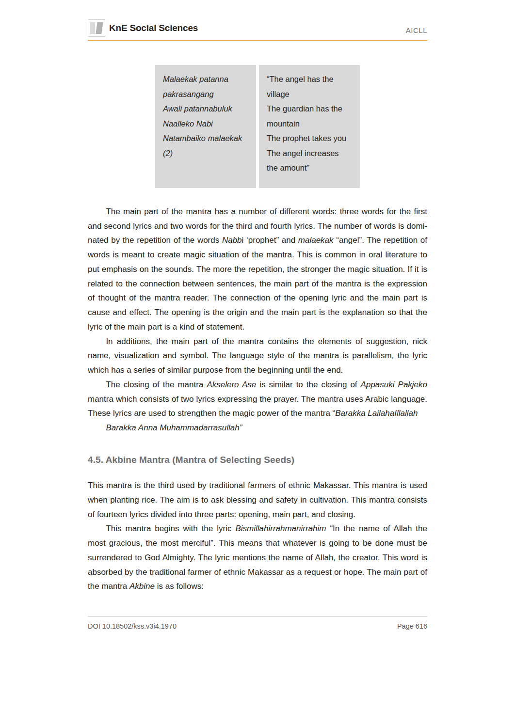KnE Social Sciences
AICLL
| Malaekak patanna pakrasangang Awali patannabuluk Naalleko Nabi Natambaiko malaekak (2) | “The angel has the village The guardian has the mountain The prophet takes you The angel increases the amount” |
The main part of the mantra has a number of different words: three words for the first and second lyrics and two words for the third and fourth lyrics. The number of words is dominated by the repetition of the words Nabbi ‘prophet” and malaekak “angel”. The repetition of words is meant to create magic situation of the mantra. This is common in oral literature to put emphasis on the sounds. The more the repetition, the stronger the magic situation. If it is related to the connection between sentences, the main part of the mantra is the expression of thought of the mantra reader. The connection of the opening lyric and the main part is cause and effect. The opening is the origin and the main part is the explanation so that the lyric of the main part is a kind of statement.
In additions, the main part of the mantra contains the elements of suggestion, nick name, visualization and symbol. The language style of the mantra is parallelism, the lyric which has a series of similar purpose from the beginning until the end.
The closing of the mantra Akselero Ase is similar to the closing of Appasuki Pakjeko mantra which consists of two lyrics expressing the prayer. The mantra uses Arabic language. These lyrics are used to strengthen the magic power of the mantra “Barakka LailahaIllallah
Barakka Anna Muhammadarrasullah”
4.5. Akbine Mantra (Mantra of Selecting Seeds)
This mantra is the third used by traditional farmers of ethnic Makassar. This mantra is used when planting rice. The aim is to ask blessing and safety in cultivation. This mantra consists of fourteen lyrics divided into three parts: opening, main part, and closing.
This mantra begins with the lyric Bismillahirrahmanirrahim “In the name of Allah the most gracious, the most merciful”. This means that whatever is going to be done must be surrendered to God Almighty. The lyric mentions the name of Allah, the creator. This word is absorbed by the traditional farmer of ethnic Makassar as a request or hope. The main part of the mantra Akbine is as follows:
DOI 10.18502/kss.v3i4.1970
Page 616